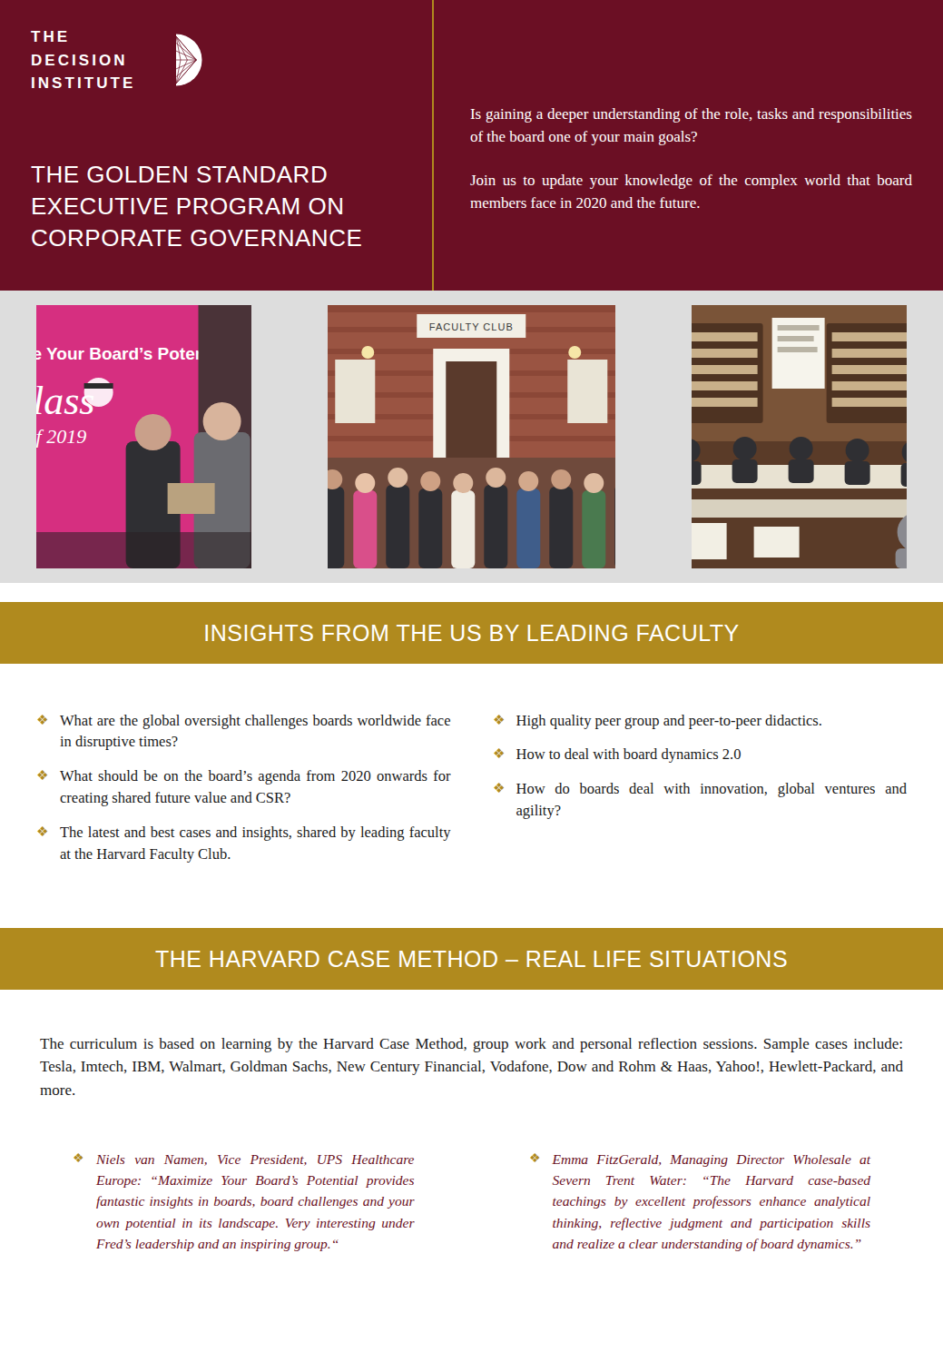The
Decision
Institute
The Golden Standard
Executive Program on
Corporate Governance
Is gaining a deeper understanding of the role, tasks and responsibilities of the board one of your main goals?
Join us to update your knowledge of the complex world that board members face in 2020 and the future.
imize Your Board’s Potential Class of 2019
FACULTY CLUB
Insights from the US by Leading Faculty
What are the global oversight challenges boards worldwide face in disruptive times?
What should be on the board’s agenda from 2020 onwards for creating shared future value and CSR?
The latest and best cases and insights, shared by leading faculty at the Harvard Faculty Club.
High quality peer group and peer-to-peer didactics.
How to deal with board dynamics 2.0
How do boards deal with innovation, global ventures and agility?
The Harvard Case Method – Real Life Situations
The curriculum is based on learning by the Harvard Case Method, group work and personal reflection sessions. Sample cases include: Tesla, Imtech, IBM, Walmart, Goldman Sachs, New Century Financial, Vodafone, Dow and Rohm & Haas, Yahoo!, Hewlett-Packard, and more.
Niels van Namen, Vice President, UPS Healthcare Europe: “Maximize Your Board’s Potential provides fantastic insights in boards, board challenges and your own potential in its landscape. Very interesting under Fred’s leadership and an inspiring group.“
Emma FitzGerald, Managing Director Wholesale at Severn Trent Water: “The Harvard case-based teachings by excellent professors enhance analytical thinking, reflective judgment and participation skills and realize a clear understanding of board dynamics.”